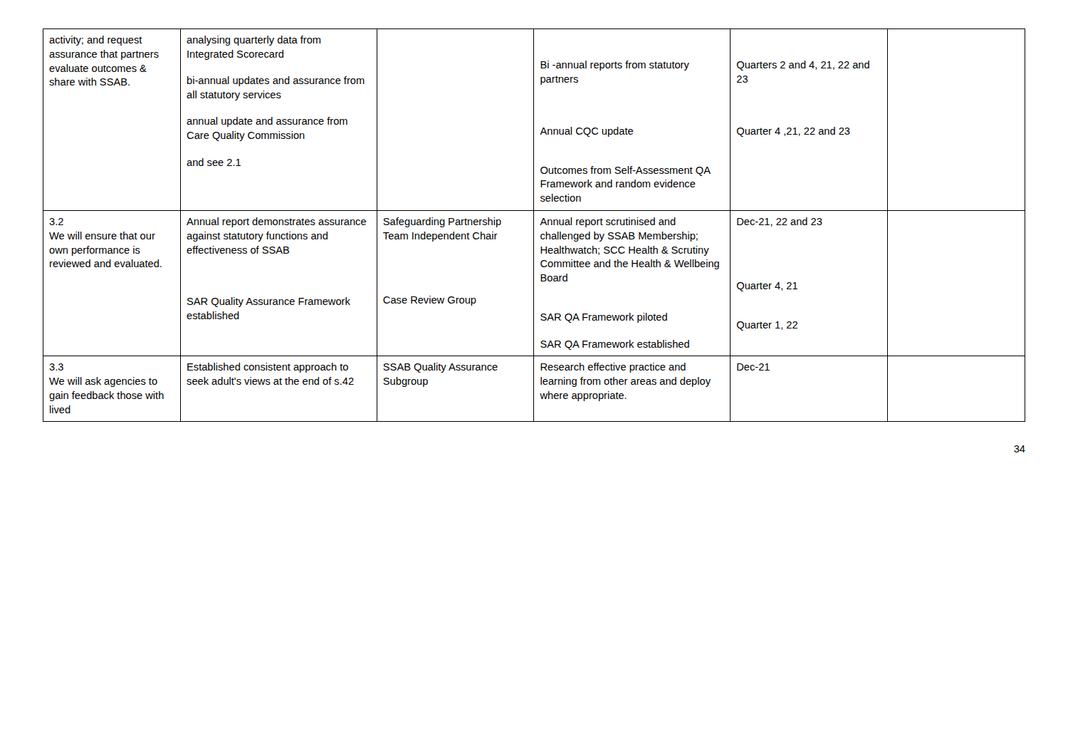| activity; and request assurance that partners evaluate outcomes & share with SSAB. | analysing quarterly data from Integrated Scorecard bi-annual updates and assurance from all statutory services annual update and assurance from Care Quality Commission and see 2.1 | | Bi -annual reports from statutory partners Annual CQC update Outcomes from Self-Assessment QA Framework and random evidence selection | Quarters 2 and 4, 21, 22 and 23 Quarter 4 ,21, 22 and 23 | |
| 3.2 We will ensure that our own performance is reviewed and evaluated. | Annual report demonstrates assurance against statutory functions and effectiveness of SSAB SAR Quality Assurance Framework established | Safeguarding Partnership Team Independent Chair Case Review Group | Annual report scrutinised and challenged by SSAB Membership; Healthwatch; SCC Health & Scrutiny Committee and the Health & Wellbeing Board SAR QA Framework piloted SAR QA Framework established | Dec-21, 22 and 23 Quarter 4, 21 Quarter 1, 22 | |
| 3.3 We will ask agencies to gain feedback those with lived | Established consistent approach to seek adult's views at the end of s.42 | SSAB Quality Assurance Subgroup | Research effective practice and learning from other areas and deploy where appropriate. | Dec-21 | |
34